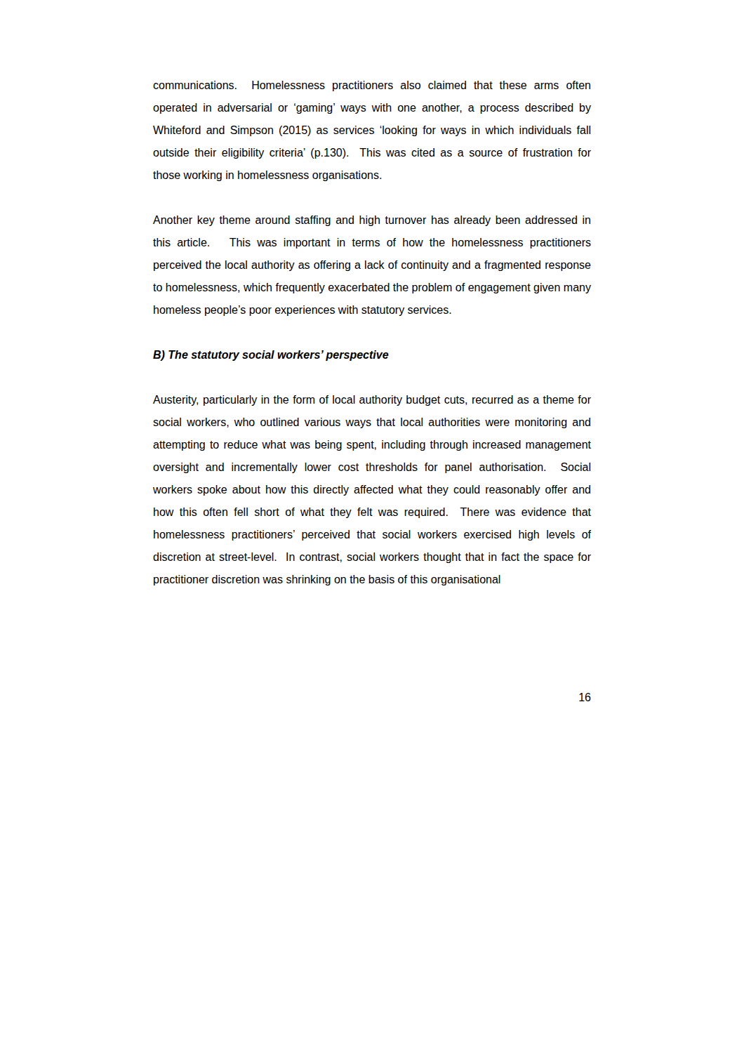communications. Homelessness practitioners also claimed that these arms often operated in adversarial or ‘gaming’ ways with one another, a process described by Whiteford and Simpson (2015) as services ‘looking for ways in which individuals fall outside their eligibility criteria’ (p.130). This was cited as a source of frustration for those working in homelessness organisations.
Another key theme around staffing and high turnover has already been addressed in this article. This was important in terms of how the homelessness practitioners perceived the local authority as offering a lack of continuity and a fragmented response to homelessness, which frequently exacerbated the problem of engagement given many homeless people’s poor experiences with statutory services.
B) The statutory social workers’ perspective
Austerity, particularly in the form of local authority budget cuts, recurred as a theme for social workers, who outlined various ways that local authorities were monitoring and attempting to reduce what was being spent, including through increased management oversight and incrementally lower cost thresholds for panel authorisation. Social workers spoke about how this directly affected what they could reasonably offer and how this often fell short of what they felt was required. There was evidence that homelessness practitioners’ perceived that social workers exercised high levels of discretion at street-level. In contrast, social workers thought that in fact the space for practitioner discretion was shrinking on the basis of this organisational
16